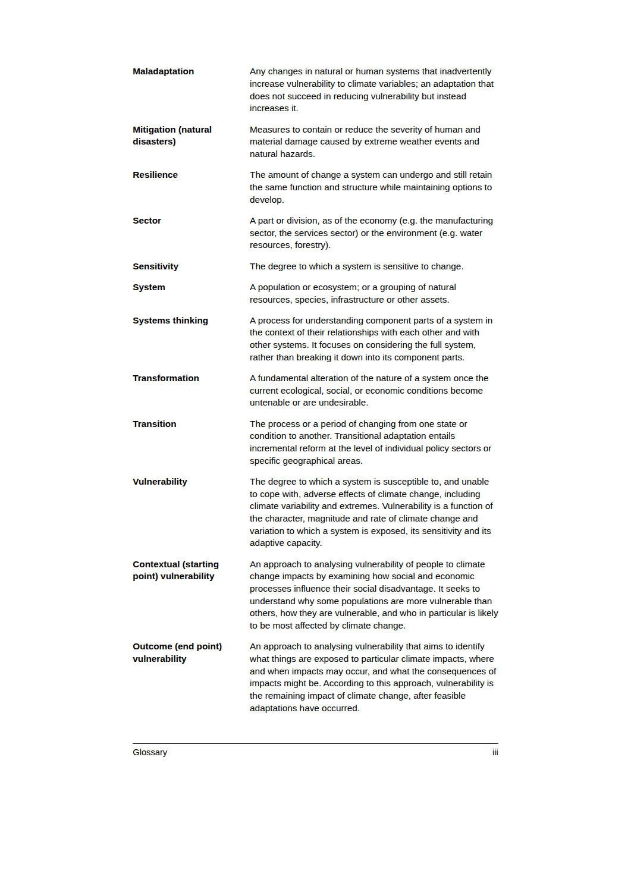Maladaptation
Any changes in natural or human systems that inadvertently increase vulnerability to climate variables; an adaptation that does not succeed in reducing vulnerability but instead increases it.
Mitigation (natural disasters)
Measures to contain or reduce the severity of human and material damage caused by extreme weather events and natural hazards.
Resilience
The amount of change a system can undergo and still retain the same function and structure while maintaining options to develop.
Sector
A part or division, as of the economy (e.g. the manufacturing sector, the services sector) or the environment (e.g. water resources, forestry).
Sensitivity
The degree to which a system is sensitive to change.
System
A population or ecosystem; or a grouping of natural resources, species, infrastructure or other assets.
Systems thinking
A process for understanding component parts of a system in the context of their relationships with each other and with other systems. It focuses on considering the full system, rather than breaking it down into its component parts.
Transformation
A fundamental alteration of the nature of a system once the current ecological, social, or economic conditions become untenable or are undesirable.
Transition
The process or a period of changing from one state or condition to another. Transitional adaptation entails incremental reform at the level of individual policy sectors or specific geographical areas.
Vulnerability
The degree to which a system is susceptible to, and unable to cope with, adverse effects of climate change, including climate variability and extremes. Vulnerability is a function of the character, magnitude and rate of climate change and variation to which a system is exposed, its sensitivity and its adaptive capacity.
Contextual (starting point) vulnerability
An approach to analysing vulnerability of people to climate change impacts by examining how social and economic processes influence their social disadvantage. It seeks to understand why some populations are more vulnerable than others, how they are vulnerable, and who in particular is likely to be most affected by climate change.
Outcome (end point) vulnerability
An approach to analysing vulnerability that aims to identify what things are exposed to particular climate impacts, where and when impacts may occur, and what the consequences of impacts might be. According to this approach, vulnerability is the remaining impact of climate change, after feasible adaptations have occurred.
Glossary iii